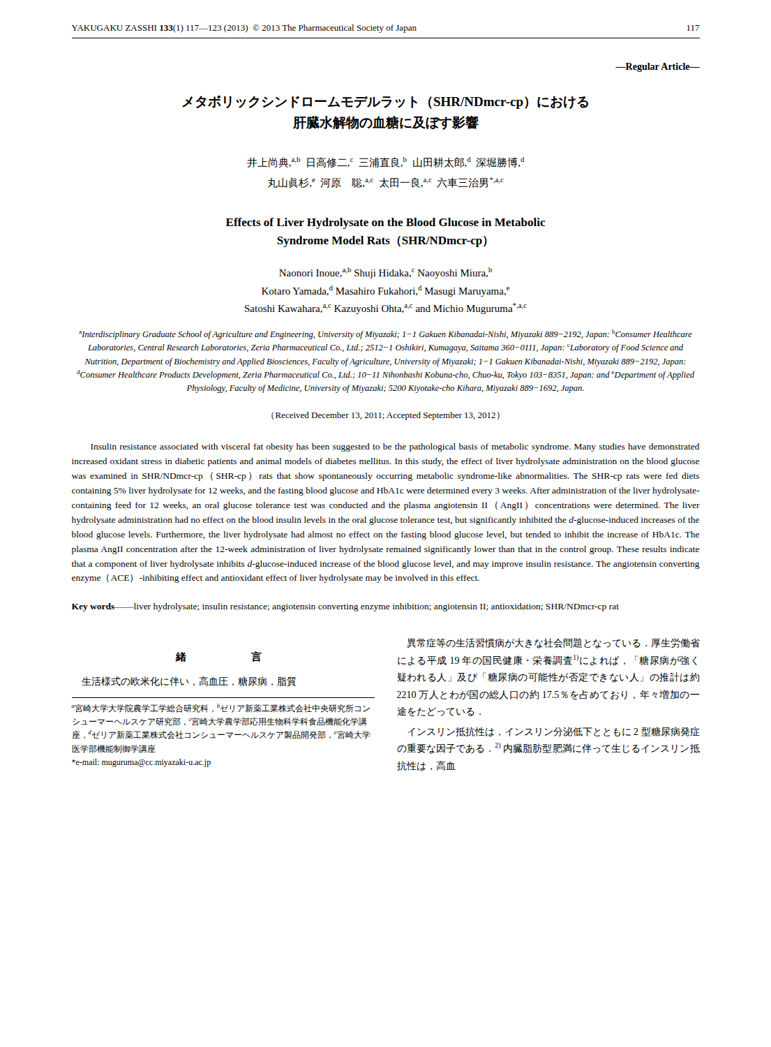YAKUGAKU ZASSHI 133(1) 117—123 (2013) © 2013 The Pharmaceutical Society of Japan
117
—Regular Article—
メタボリックシンドロームモデルラット（SHR/NDmcr-cp）における
肝臓水解物の血糖に及ぼす影響
井上尚典,a,b 日高修二,c 三浦直良,b 山田耕太郎,d 深堀勝博,d
丸山眞杉,e 河原　聡,a,c 太田一良,a,c 六車三治男*,a,c
Effects of Liver Hydrolysate on the Blood Glucose in Metabolic
Syndrome Model Rats（SHR/NDmcr-cp）
Naonori Inoue,a,b Shuji Hidaka,c Naoyoshi Miura,b
Kotaro Yamada,d Masahiro Fukahori,d Masugi Maruyama,e
Satoshi Kawahara,a,c Kazuyoshi Ohta,a,c and Michio Muguruma*,a,c
aInterdisciplinary Graduate School of Agriculture and Engineering, University of Miyazaki; 1−1 Gakuen Kibanadai-Nishi, Miyazaki 889−2192, Japan: bConsumer Healthcare Laboratories, Central Research Laboratories, Zeria Pharmaceutical Co., Ltd.; 2512−1 Oshikiri, Kumagaya, Saitama 360−0111, Japan: cLaboratory of Food Science and Nutrition, Department of Biochemistry and Applied Biosciences, Faculty of Agriculture, University of Miyazaki; 1−1 Gakuen Kibanadai-Nishi, Miyazaki 889−2192, Japan: dConsumer Healthcare Products Development, Zeria Pharmaceutical Co., Ltd.; 10−11 Nihonbashi Kobuna-cho, Chuo-ku, Tokyo 103−8351, Japan: and eDepartment of Applied Physiology, Faculty of Medicine, University of Miyazaki; 5200 Kiyotake-cho Kihara, Miyazaki 889−1692, Japan.
（Received December 13, 2011; Accepted September 13, 2012）
Insulin resistance associated with visceral fat obesity has been suggested to be the pathological basis of metabolic syndrome. Many studies have demonstrated increased oxidant stress in diabetic patients and animal models of diabetes mellitus. In this study, the effect of liver hydrolysate administration on the blood glucose was examined in SHR/NDmcr-cp（SHR-cp）rats that show spontaneously occurring metabolic syndrome-like abnormalities. The SHR-cp rats were fed diets containing 5% liver hydrolysate for 12 weeks, and the fasting blood glucose and HbA1c were determined every 3 weeks. After administration of the liver hydrolysate-containing feed for 12 weeks, an oral glucose tolerance test was conducted and the plasma angiotensin II（AngII）concentrations were determined. The liver hydrolysate administration had no effect on the blood insulin levels in the oral glucose tolerance test, but significantly inhibited the d-glucose-induced increases of the blood glucose levels. Furthermore, the liver hydrolysate had almost no effect on the fasting blood glucose level, but tended to inhibit the increase of HbA1c. The plasma AngII concentration after the 12-week administration of liver hydrolysate remained significantly lower than that in the control group. These results indicate that a component of liver hydrolysate inhibits d-glucose-induced increase of the blood glucose level, and may improve insulin resistance. The angiotensin converting enzyme（ACE）-inhibiting effect and antioxidant effect of liver hydrolysate may be involved in this effect.
Key words——liver hydrolysate; insulin resistance; angiotensin converting enzyme inhibition; angiotensin II; antioxidation; SHR/NDmcr-cp rat
緒　　　言
生活様式の欧米化に伴い，高血圧，糖尿病，脂質
a宮崎大学大学院農学工学総合研究科，bゼリア新薬工業株式会社中央研究所コンシューマーヘルスケア研究部，c宮崎大学農学部応用生物科学科食品機能化学講座，dゼリア新薬工業株式会社コンシューマーヘルスケア製品開発部，e宮崎大学医学部機能制御学講座
*e-mail: muguruma@cc.miyazaki-u.ac.jp
異常症等の生活習慣病が大きな社会問題となっている．厚生労働省による平成 19 年の国民健康・栄養調査1)によれば，「糖尿病が強く疑われる人」及び「糖尿病の可能性が否定できない人」の推計は約 2210 万人とわが国の総人口の約 17.5％を占めており，年々増加の一途をたどっている．
インスリン抵抗性は，インスリン分泌低下とともに 2 型糖尿病発症の重要な因子である．2) 内臓脂肪型肥満に伴って生じるインスリン抵抗性は，高血